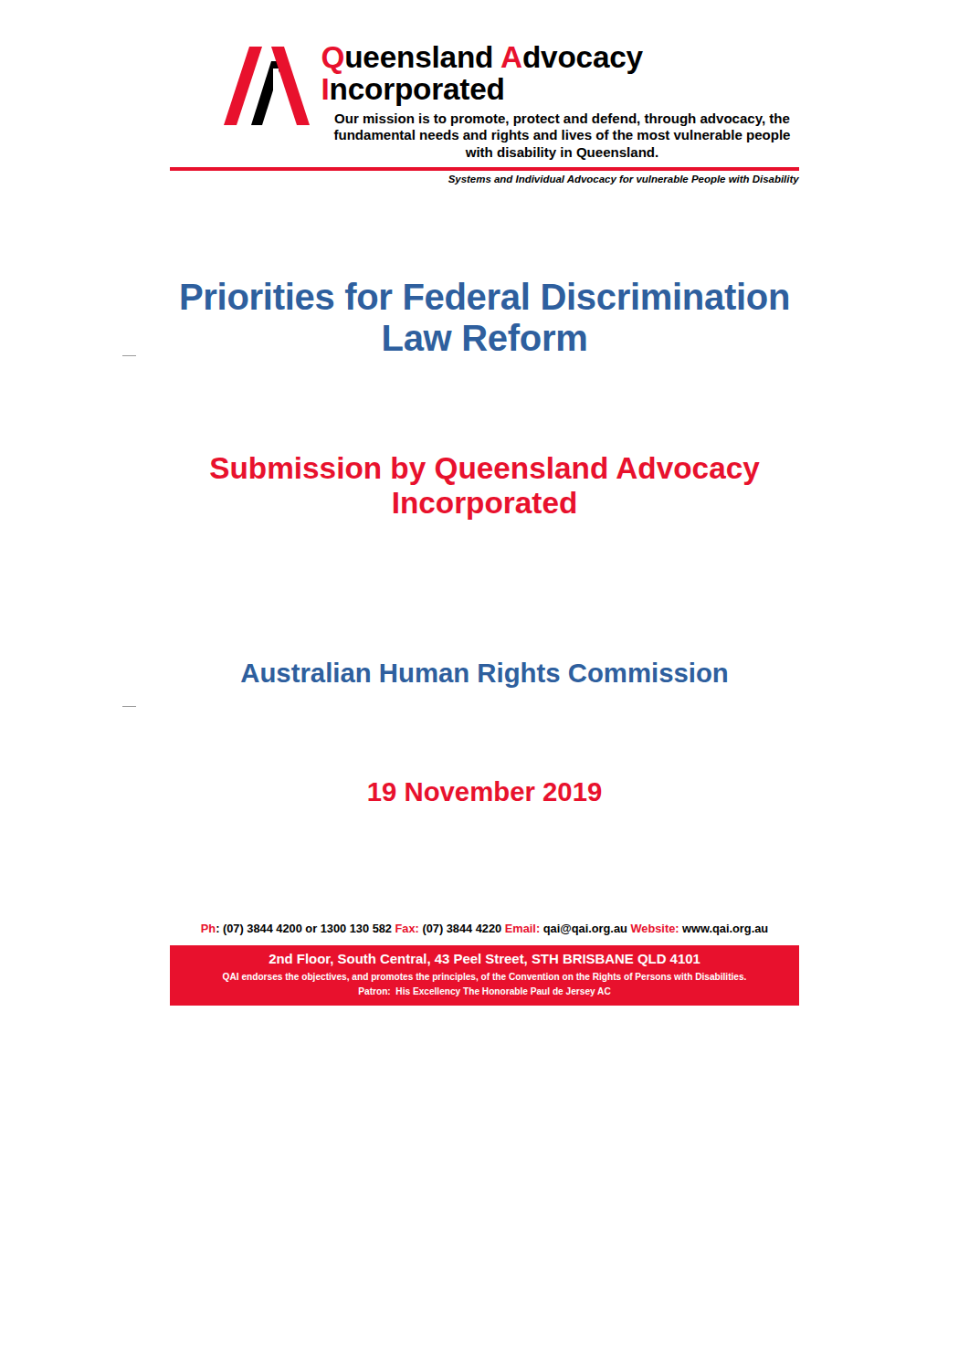Queensland Advocacy Incorporated
Our mission is to promote, protect and defend, through advocacy, the fundamental needs and rights and lives of the most vulnerable people with disability in Queensland.
Systems and Individual Advocacy for vulnerable People with Disability
Priorities for Federal Discrimination Law Reform
Submission by Queensland Advocacy Incorporated
Australian Human Rights Commission
19 November 2019
Ph: (07) 3844 4200 or 1300 130 582 Fax: (07) 3844 4220 Email: qai@qai.org.au Website: www.qai.org.au
2nd Floor, South Central, 43 Peel Street, STH BRISBANE QLD 4101
QAI endorses the objectives, and promotes the principles, of the Convention on the Rights of Persons with Disabilities.
Patron: His Excellency The Honorable Paul de Jersey AC